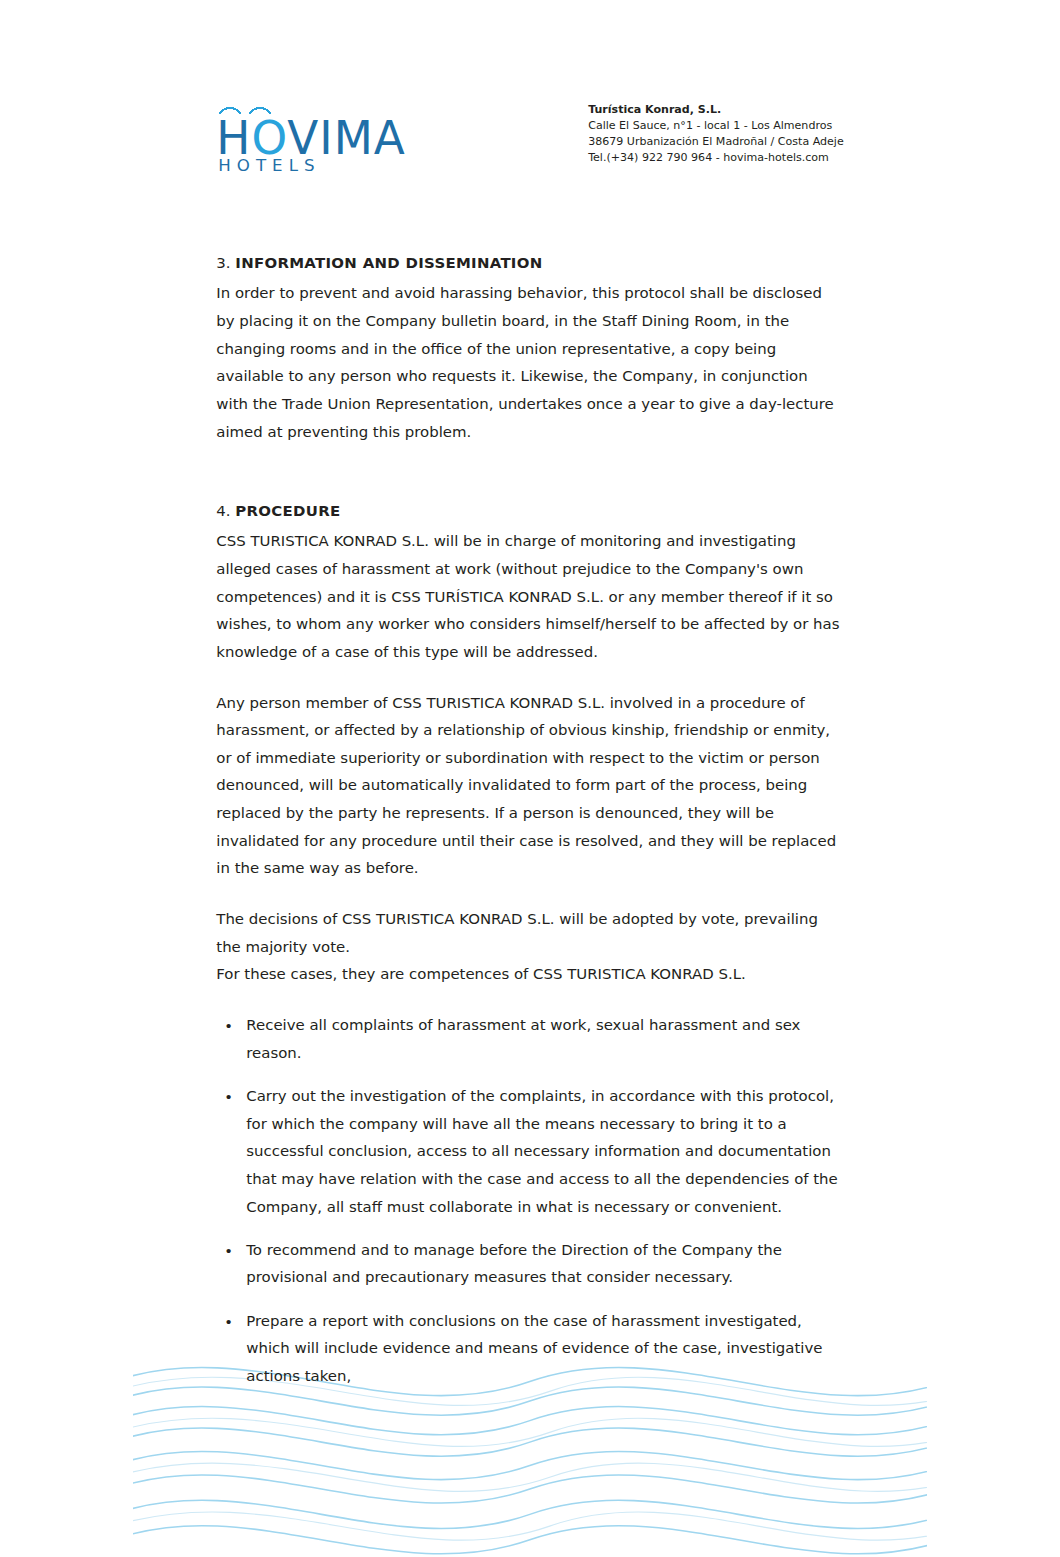HOVIMA
HOTELS
Turística Konrad, S.L.
Calle El Sauce, n°1 - local 1 - Los Almendros
38679 Urbanización El Madroñal / Costa Adeje
Tel.(+34) 922 790 964 - hovima-hotels.com
3. INFORMATION AND DISSEMINATION
In order to prevent and avoid harassing behavior, this protocol shall be disclosed by placing it on the Company bulletin board, in the Staff Dining Room, in the changing rooms and in the office of the union representative, a copy being available to any person who requests it. Likewise, the Company, in conjunction with the Trade Union Representation, undertakes once a year to give a day-lecture aimed at preventing this problem.
4. PROCEDURE
CSS TURISTICA KONRAD S.L. will be in charge of monitoring and investigating alleged cases of harassment at work (without prejudice to the Company's own competences) and it is CSS TURÍSTICA KONRAD S.L. or any member thereof if it so wishes, to whom any worker who considers himself/herself to be affected by or has knowledge of a case of this type will be addressed.
Any person member of CSS TURISTICA KONRAD S.L. involved in a procedure of harassment, or affected by a relationship of obvious kinship, friendship or enmity, or of immediate superiority or subordination with respect to the victim or person denounced, will be automatically invalidated to form part of the process, being replaced by the party he represents. If a person is denounced, they will be invalidated for any procedure until their case is resolved, and they will be replaced in the same way as before.
The decisions of CSS TURISTICA KONRAD S.L. will be adopted by vote, prevailing the majority vote.
For these cases, they are competences of CSS TURISTICA KONRAD S.L.
Receive all complaints of harassment at work, sexual harassment and sex reason.
Carry out the investigation of the complaints, in accordance with this protocol, for which the company will have all the means necessary to bring it to a successful conclusion, access to all necessary information and documentation that may have relation with the case and access to all the dependencies of the Company, all staff must collaborate in what is necessary or convenient.
To recommend and to manage before the Direction of the Company the provisional and precautionary measures that consider necessary.
Prepare a report with conclusions on the case of harassment investigated, which will include evidence and means of evidence of the case, investigative actions taken,